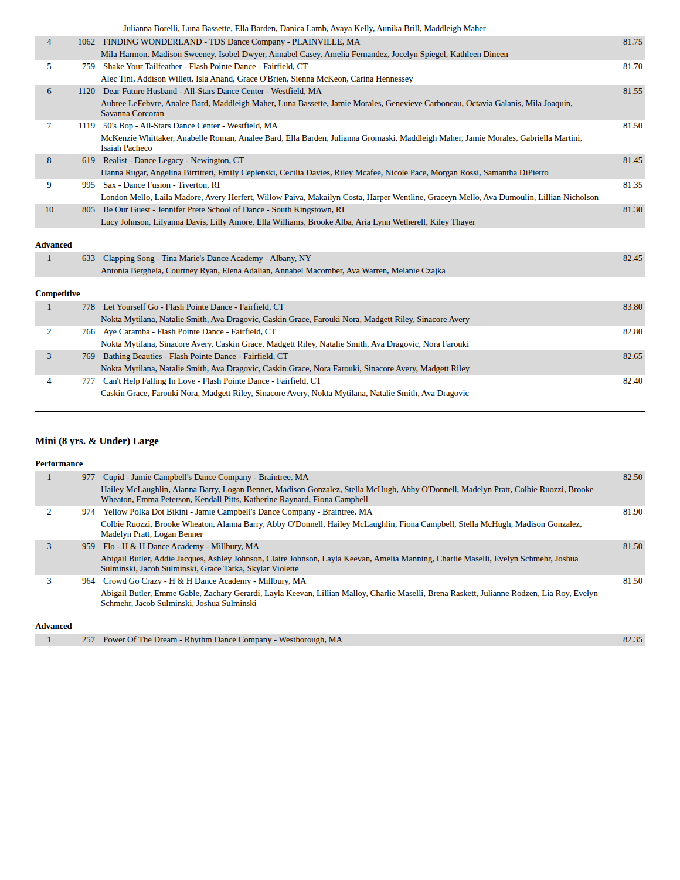Julianna Borelli, Luna Bassette, Ella Barden, Danica Lamb, Avaya Kelly, Aunika Brill, Maddleigh Maher
| 4 | 1062 | FINDING WONDERLAND - TDS Dance Company - PLAINVILLE, MA | 81.75 |
| | | Mila Harmon, Madison Sweeney, Isobel Dwyer, Annabel Casey, Amelia Fernandez, Jocelyn Spiegel, Kathleen Dineen | |
| 5 | 759 | Shake Your Tailfeather - Flash Pointe Dance - Fairfield, CT | 81.70 |
| | | Alec Tini, Addison Willett, Isla Anand, Grace O'Brien, Sienna McKeon, Carina Hennessey | |
| 6 | 1120 | Dear Future Husband - All-Stars Dance Center - Westfield, MA | 81.55 |
| | | Aubree LeFebvre, Analee Bard, Maddleigh Maher, Luna Bassette, Jamie Morales, Genevieve Carboneau, Octavia Galanis, Mila Joaquin, Savanna Corcoran | |
| 7 | 1119 | 50's Bop - All-Stars Dance Center - Westfield, MA | 81.50 |
| | | McKenzie Whittaker, Anabelle Roman, Analee Bard, Ella Barden, Julianna Gromaski, Maddleigh Maher, Jamie Morales, Gabriella Martini, Isaiah Pacheco | |
| 8 | 619 | Realist - Dance Legacy - Newington, CT | 81.45 |
| | | Hanna Rugar, Angelina Birritteri, Emily Ceplenski, Cecilia Davies, Riley Mcafee, Nicole Pace, Morgan Rossi, Samantha DiPietro | |
| 9 | 995 | Sax - Dance Fusion - Tiverton, RI | 81.35 |
| | | London Mello, Laila Madore, Avery Herfert, Willow Paiva, Makailyn Costa, Harper Wentline, Graceyn Mello, Ava Dumoulin, Lillian Nicholson | |
| 10 | 805 | Be Our Guest - Jennifer Prete School of Dance - South Kingstown, RI | 81.30 |
| | | Lucy Johnson, Lilyanna Davis, Lilly Amore, Ella Williams, Brooke Alba, Aria Lynn Wetherell, Kiley Thayer | |
Advanced
| 1 | 633 | Clapping Song - Tina Marie's Dance Academy - Albany, NY | 82.45 |
| | | Antonia Berghela, Courtney Ryan, Elena Adalian, Annabel Macomber, Ava Warren, Melanie Czajka | |
Competitive
| 1 | 778 | Let Yourself Go - Flash Pointe Dance - Fairfield, CT | 83.80 |
| | | Nokta Mytilana, Natalie Smith, Ava Dragovic, Caskin Grace, Farouki Nora, Madgett Riley, Sinacore Avery | |
| 2 | 766 | Aye Caramba - Flash Pointe Dance - Fairfield, CT | 82.80 |
| | | Nokta Mytilana, Sinacore Avery, Caskin Grace, Madgett Riley, Natalie Smith, Ava Dragovic, Nora Farouki | |
| 3 | 769 | Bathing Beauties - Flash Pointe Dance - Fairfield, CT | 82.65 |
| | | Nokta Mytilana, Natalie Smith, Ava Dragovic, Caskin Grace, Nora Farouki, Sinacore Avery, Madgett Riley | |
| 4 | 777 | Can't Help Falling In Love - Flash Pointe Dance - Fairfield, CT | 82.40 |
| | | Caskin Grace, Farouki Nora, Madgett Riley, Sinacore Avery, Nokta Mytilana, Natalie Smith, Ava Dragovic | |
Mini (8 yrs. & Under) Large
Performance
| 1 | 977 | Cupid - Jamie Campbell's Dance Company - Braintree, MA | 82.50 |
| | | Hailey McLaughlin, Alanna Barry, Logan Benner, Madison Gonzalez, Stella McHugh, Abby O'Donnell, Madelyn Pratt, Colbie Ruozzi, Brooke Wheaton, Emma Peterson, Kendall Pitts, Katherine Raynard, Fiona Campbell | |
| 2 | 974 | Yellow Polka Dot Bikini - Jamie Campbell's Dance Company - Braintree, MA | 81.90 |
| | | Colbie Ruozzi, Brooke Wheaton, Alanna Barry, Abby O'Donnell, Hailey McLaughlin, Fiona Campbell, Stella McHugh, Madison Gonzalez, Madelyn Pratt, Logan Benner | |
| 3 | 959 | Flo - H & H Dance Academy - Millbury, MA | 81.50 |
| | | Abigail Butler, Addie Jacques, Ashley Johnson, Claire Johnson, Layla Keevan, Amelia Manning, Charlie Maselli, Evelyn Schmehr, Joshua Sulminski, Jacob Sulminski, Grace Tarka, Skylar Violette | |
| 3 | 964 | Crowd Go Crazy - H & H Dance Academy - Millbury, MA | 81.50 |
| | | Abigail Butler, Emme Gable, Zachary Gerardi, Layla Keevan, Lillian Malloy, Charlie Maselli, Brena Raskett, Julianne Rodzen, Lia Roy, Evelyn Schmehr, Jacob Sulminski, Joshua Sulminski | |
Advanced
| 1 | 257 | Power Of The Dream - Rhythm Dance Company - Westborough, MA | 82.35 |